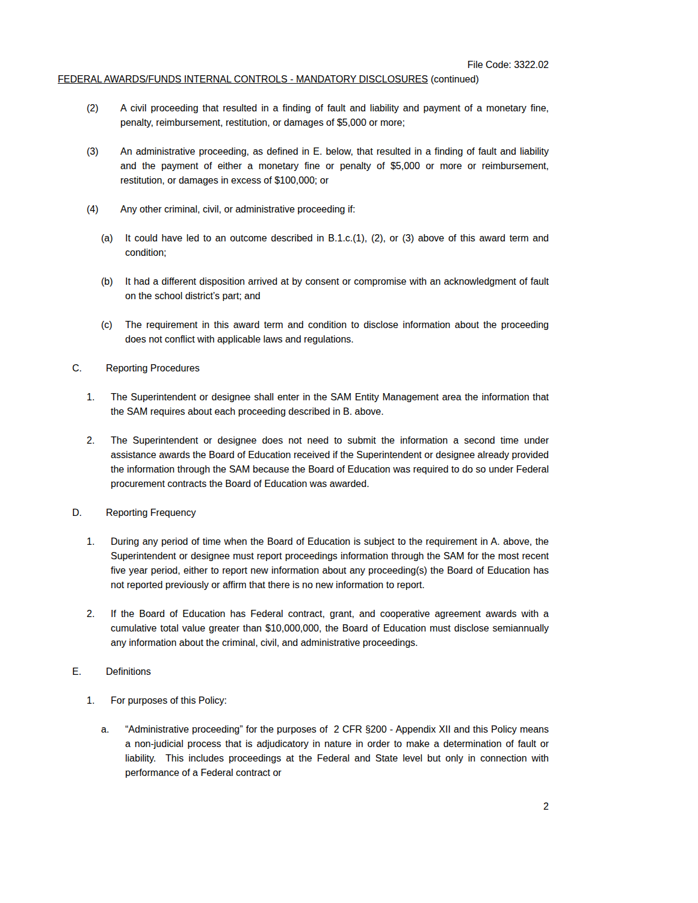File Code: 3322.02
FEDERAL AWARDS/FUNDS INTERNAL CONTROLS - MANDATORY DISCLOSURES (continued)
(2) A civil proceeding that resulted in a finding of fault and liability and payment of a monetary fine, penalty, reimbursement, restitution, or damages of $5,000 or more;
(3) An administrative proceeding, as defined in E. below, that resulted in a finding of fault and liability and the payment of either a monetary fine or penalty of $5,000 or more or reimbursement, restitution, or damages in excess of $100,000; or
(4) Any other criminal, civil, or administrative proceeding if:
(a) It could have led to an outcome described in B.1.c.(1), (2), or (3) above of this award term and condition;
(b) It had a different disposition arrived at by consent or compromise with an acknowledgment of fault on the school district’s part; and
(c) The requirement in this award term and condition to disclose information about the proceeding does not conflict with applicable laws and regulations.
C. Reporting Procedures
1. The Superintendent or designee shall enter in the SAM Entity Management area the information that the SAM requires about each proceeding described in B. above.
2. The Superintendent or designee does not need to submit the information a second time under assistance awards the Board of Education received if the Superintendent or designee already provided the information through the SAM because the Board of Education was required to do so under Federal procurement contracts the Board of Education was awarded.
D. Reporting Frequency
1. During any period of time when the Board of Education is subject to the requirement in A. above, the Superintendent or designee must report proceedings information through the SAM for the most recent five year period, either to report new information about any proceeding(s) the Board of Education has not reported previously or affirm that there is no new information to report.
2. If the Board of Education has Federal contract, grant, and cooperative agreement awards with a cumulative total value greater than $10,000,000, the Board of Education must disclose semiannually any information about the criminal, civil, and administrative proceedings.
E. Definitions
1. For purposes of this Policy:
a. “Administrative proceeding” for the purposes of 2 CFR §200 - Appendix XII and this Policy means a non-judicial process that is adjudicatory in nature in order to make a determination of fault or liability. This includes proceedings at the Federal and State level but only in connection with performance of a Federal contract or
2